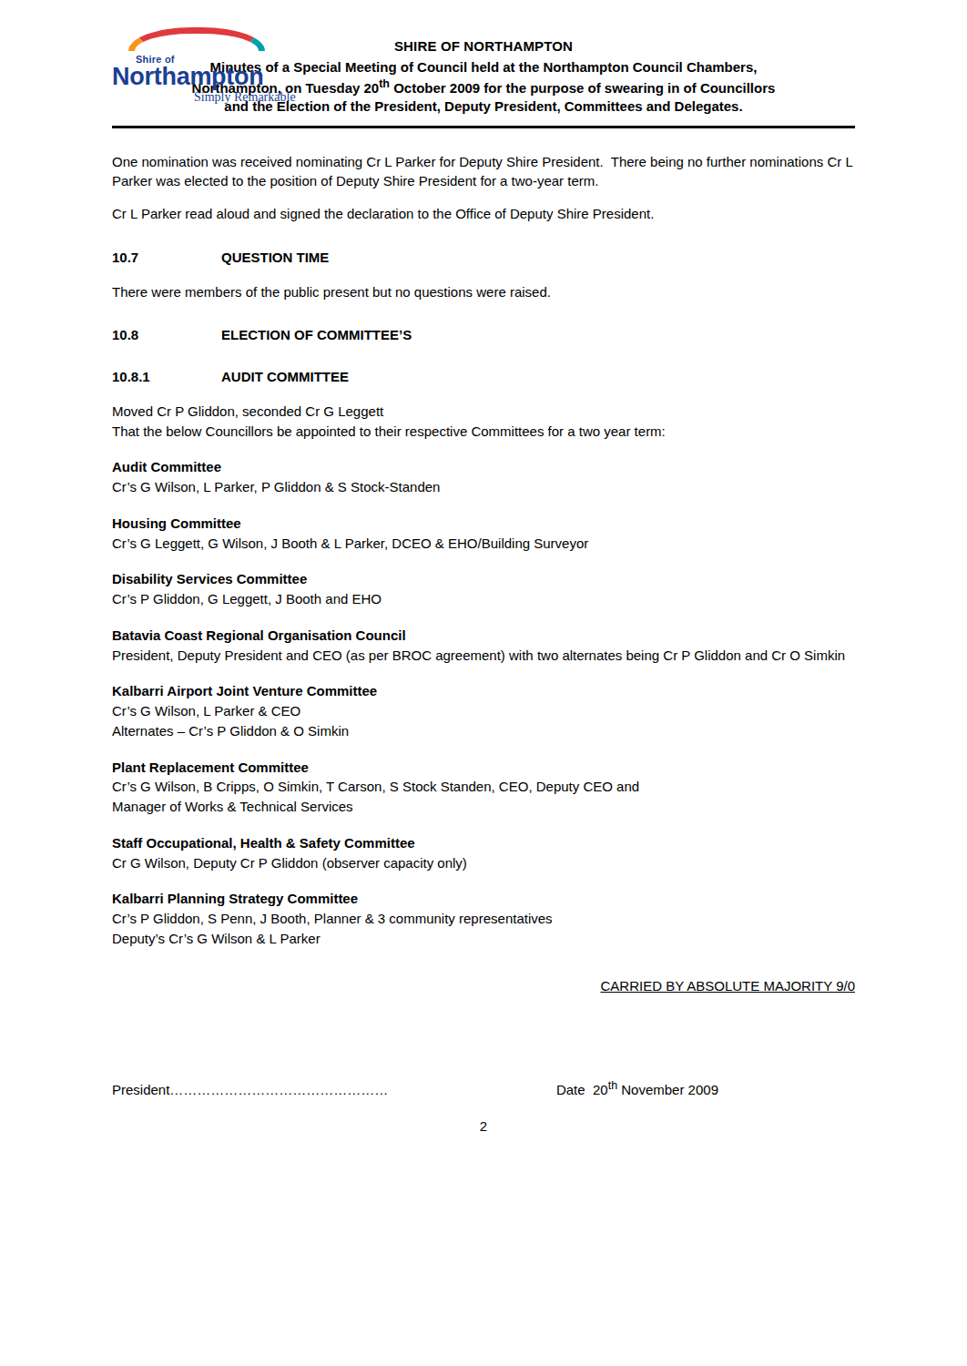Shire of Northampton Simply Remarkable
SHIRE OF NORTHAMPTON
Minutes of a Special Meeting of Council held at the Northampton Council Chambers,
Northampton, on Tuesday 20th October 2009 for the purpose of swearing in of Councillors
and the Election of the President, Deputy President, Committees and Delegates.
One nomination was received nominating Cr L Parker for Deputy Shire President. There being no further nominations Cr L Parker was elected to the position of Deputy Shire President for a two-year term.
Cr L Parker read aloud and signed the declaration to the Office of Deputy Shire President.
10.7 QUESTION TIME
There were members of the public present but no questions were raised.
10.8 ELECTION OF COMMITTEE’S
10.8.1 AUDIT COMMITTEE
Moved Cr P Gliddon, seconded Cr G Leggett
That the below Councillors be appointed to their respective Committees for a two year term:
Audit Committee
Cr’s G Wilson, L Parker, P Gliddon & S Stock-Standen
Housing Committee
Cr’s G Leggett, G Wilson, J Booth & L Parker, DCEO & EHO/Building Surveyor
Disability Services Committee
Cr’s P Gliddon, G Leggett, J Booth and EHO
Batavia Coast Regional Organisation Council
President, Deputy President and CEO (as per BROC agreement) with two alternates being Cr P Gliddon and Cr O Simkin
Kalbarri Airport Joint Venture Committee
Cr’s G Wilson, L Parker & CEO
Alternates – Cr’s P Gliddon & O Simkin
Plant Replacement Committee
Cr’s G Wilson, B Cripps, O Simkin, T Carson, S Stock Standen, CEO, Deputy CEO and
Manager of Works & Technical Services
Staff Occupational, Health & Safety Committee
Cr G Wilson, Deputy Cr P Gliddon (observer capacity only)
Kalbarri Planning Strategy Committee
Cr’s P Gliddon, S Penn, J Booth, Planner & 3 community representatives
Deputy’s Cr’s G Wilson & L Parker
CARRIED BY ABSOLUTE MAJORITY 9/0
President………………………………………… Date 20th November 2009
2